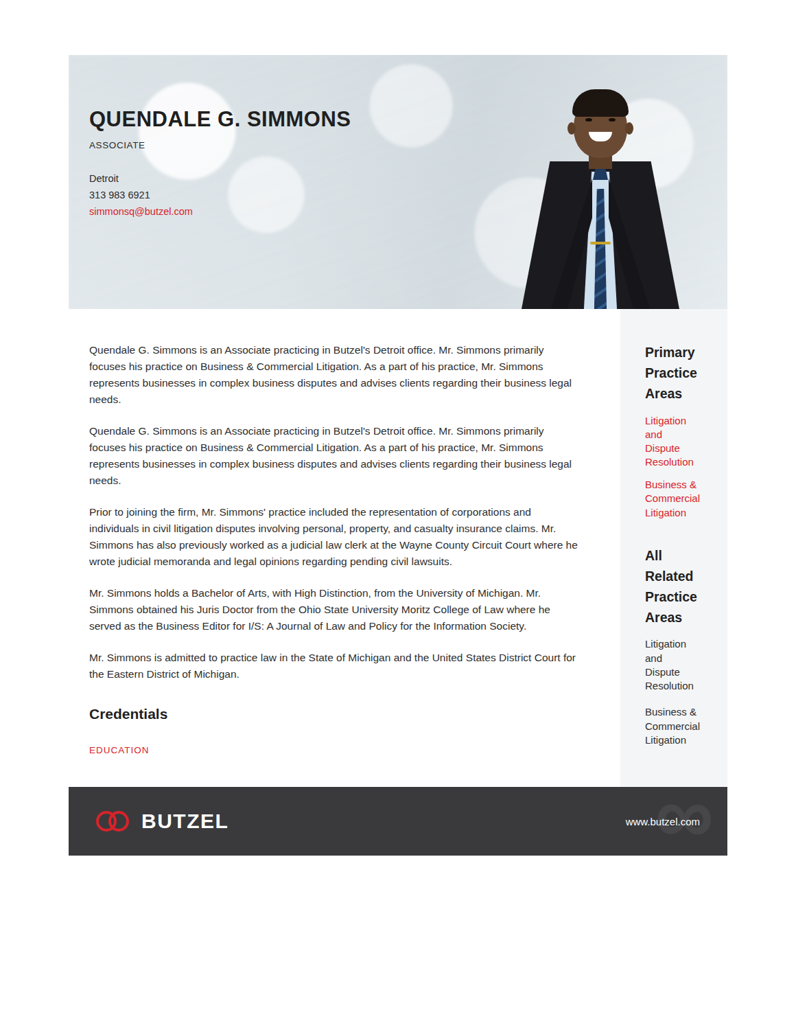Quendale G. Simmons
Associate
Detroit
313 983 6921
simmonsq@butzel.com
Quendale G. Simmons is an Associate practicing in Butzel's Detroit office. Mr. Simmons primarily focuses his practice on Business & Commercial Litigation. As a part of his practice, Mr. Simmons represents businesses in complex business disputes and advises clients regarding their business legal needs.
Quendale G. Simmons is an Associate practicing in Butzel's Detroit office. Mr. Simmons primarily focuses his practice on Business & Commercial Litigation. As a part of his practice, Mr. Simmons represents businesses in complex business disputes and advises clients regarding their business legal needs.
Prior to joining the firm, Mr. Simmons' practice included the representation of corporations and individuals in civil litigation disputes involving personal, property, and casualty insurance claims. Mr. Simmons has also previously worked as a judicial law clerk at the Wayne County Circuit Court where he wrote judicial memoranda and legal opinions regarding pending civil lawsuits.
Mr. Simmons holds a Bachelor of Arts, with High Distinction, from the University of Michigan. Mr. Simmons obtained his Juris Doctor from the Ohio State University Moritz College of Law where he served as the Business Editor for I/S: A Journal of Law and Policy for the Information Society.
Mr. Simmons is admitted to practice law in the State of Michigan and the United States District Court for the Eastern District of Michigan.
Credentials
Education
Primary Practice Areas
Litigation and Dispute Resolution
Business & Commercial Litigation
All Related Practice Areas
Litigation and Dispute Resolution
Business & Commercial Litigation
∞
BUTZEL
www.butzel.com